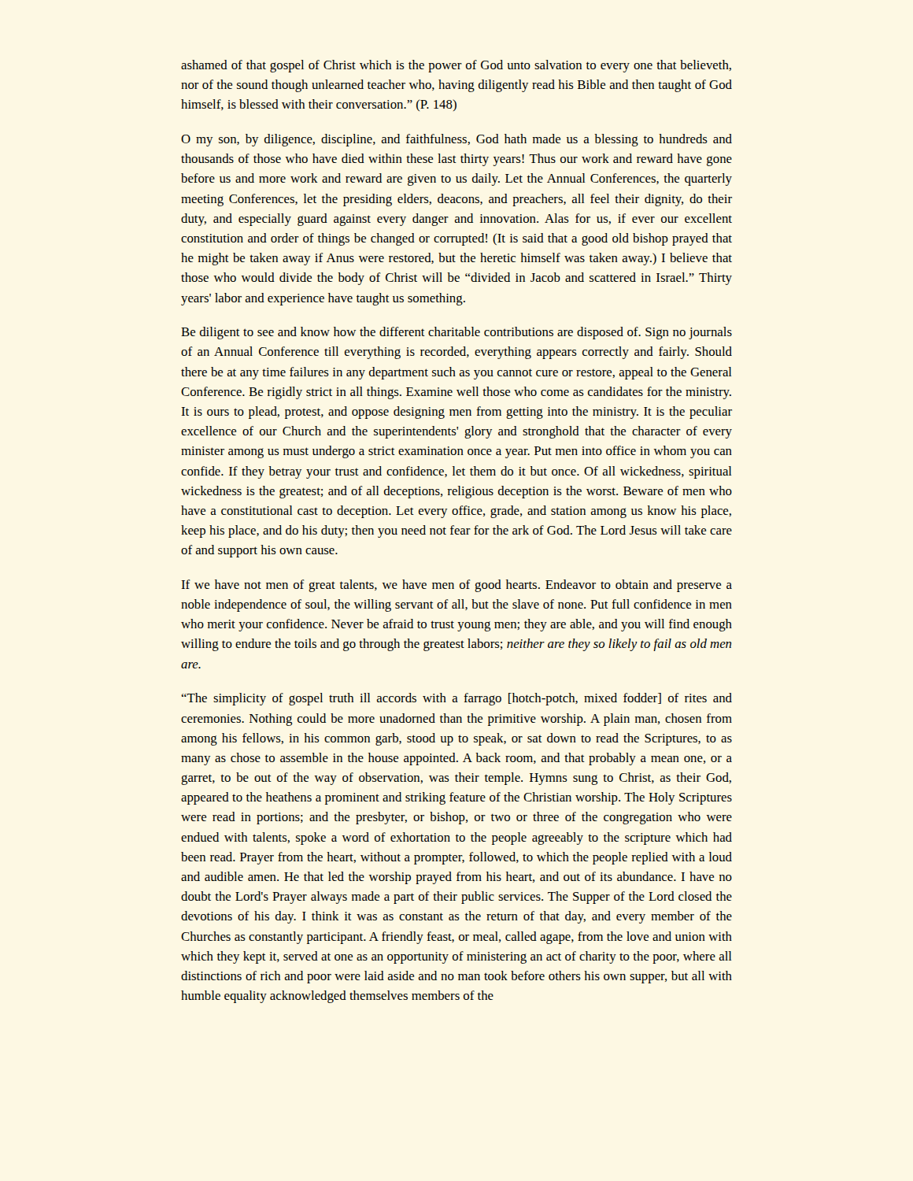ashamed of that gospel of Christ which is the power of God unto salvation to every one that believeth, nor of the sound though unlearned teacher who, having diligently read his Bible and then taught of God himself, is blessed with their conversation.” (P. 148)
O my son, by diligence, discipline, and faithfulness, God hath made us a blessing to hundreds and thousands of those who have died within these last thirty years! Thus our work and reward have gone before us and more work and reward are given to us daily. Let the Annual Conferences, the quarterly meeting Conferences, let the presiding elders, deacons, and preachers, all feel their dignity, do their duty, and especially guard against every danger and innovation. Alas for us, if ever our excellent constitution and order of things be changed or corrupted! (It is said that a good old bishop prayed that he might be taken away if Anus were restored, but the heretic himself was taken away.) I believe that those who would divide the body of Christ will be “divided in Jacob and scattered in Israel.” Thirty years' labor and experience have taught us something.
Be diligent to see and know how the different charitable contributions are disposed of. Sign no journals of an Annual Conference till everything is recorded, everything appears correctly and fairly. Should there be at any time failures in any department such as you cannot cure or restore, appeal to the General Conference. Be rigidly strict in all things. Examine well those who come as candidates for the ministry. It is ours to plead, protest, and oppose designing men from getting into the ministry. It is the peculiar excellence of our Church and the superintendents' glory and stronghold that the character of every minister among us must undergo a strict examination once a year. Put men into office in whom you can confide. If they betray your trust and confidence, let them do it but once. Of all wickedness, spiritual wickedness is the greatest; and of all deceptions, religious deception is the worst. Beware of men who have a constitutional cast to deception. Let every office, grade, and station among us know his place, keep his place, and do his duty; then you need not fear for the ark of God. The Lord Jesus will take care of and support his own cause.
If we have not men of great talents, we have men of good hearts. Endeavor to obtain and preserve a noble independence of soul, the willing servant of all, but the slave of none. Put full confidence in men who merit your confidence. Never be afraid to trust young men; they are able, and you will find enough willing to endure the toils and go through the greatest labors; neither are they so likely to fail as old men are.
“The simplicity of gospel truth ill accords with a farrago [hotch-potch, mixed fodder] of rites and ceremonies. Nothing could be more unadorned than the primitive worship. A plain man, chosen from among his fellows, in his common garb, stood up to speak, or sat down to read the Scriptures, to as many as chose to assemble in the house appointed. A back room, and that probably a mean one, or a garret, to be out of the way of observation, was their temple. Hymns sung to Christ, as their God, appeared to the heathens a prominent and striking feature of the Christian worship. The Holy Scriptures were read in portions; and the presbyter, or bishop, or two or three of the congregation who were endued with talents, spoke a word of exhortation to the people agreeably to the scripture which had been read. Prayer from the heart, without a prompter, followed, to which the people replied with a loud and audible amen. He that led the worship prayed from his heart, and out of its abundance. I have no doubt the Lord's Prayer always made a part of their public services. The Supper of the Lord closed the devotions of his day. I think it was as constant as the return of that day, and every member of the Churches as constantly participant. A friendly feast, or meal, called agape, from the love and union with which they kept it, served at one as an opportunity of ministering an act of charity to the poor, where all distinctions of rich and poor were laid aside and no man took before others his own supper, but all with humble equality acknowledged themselves members of the